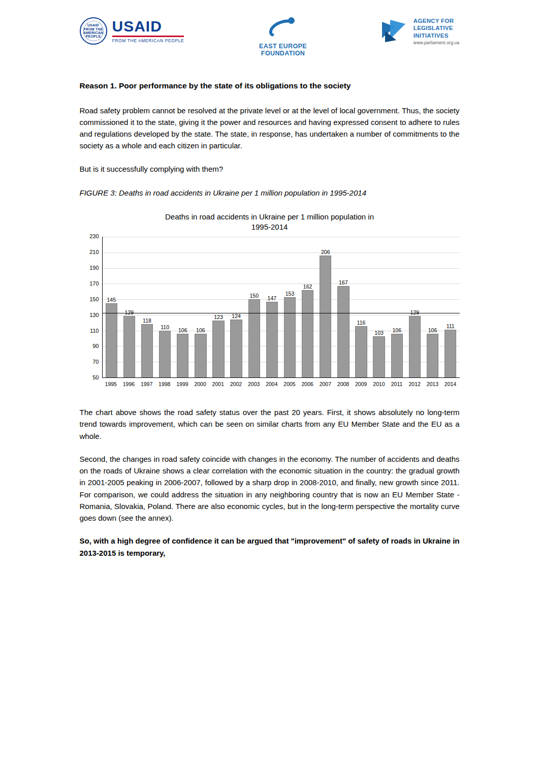USAID
FROM THE
AMERICAN
PEOPLE
USAID
FROM THE AMERICAN PEOPLE
EAST EUROPE
FOUNDATION
AGENCY FOR LEGISLATIVE INITIATIVES
www.parliament.org.ua
Reason 1. Poor performance by the state of its obligations to the society
Road safety problem cannot be resolved at the private level or at the level of local government. Thus, the society commissioned it to the state, giving it the power and resources and having expressed consent to adhere to rules and regulations developed by the state. The state, in response, has undertaken a number of commitments to the society as a whole and each citizen in particular.
But is it successfully complying with them?
FIGURE 3: Deaths in road accidents in Ukraine per 1 million population in 1995-2014
Deaths in road accidents in Ukraine per 1 million population in
1995-2014
230 210 190 170 150 130 110 90 70 50
145
129
118
110
106
106
123
124
150
147
153
162
206
167
116
103
106
129
106
111
19951996199719981999 20002001200220032004 20052006200720082009 20102011201220132014
The chart above shows the road safety status over the past 20 years. First, it shows absolutely no long-term trend towards improvement, which can be seen on similar charts from any EU Member State and the EU as a whole.
Second, the changes in road safety coincide with changes in the economy. The number of accidents and deaths on the roads of Ukraine shows a clear correlation with the economic situation in the country: the gradual growth in 2001-2005 peaking in 2006-2007, followed by a sharp drop in 2008-2010, and finally, new growth since 2011. For comparison, we could address the situation in any neighboring country that is now an EU Member State - Romania, Slovakia, Poland. There are also economic cycles, but in the long-term perspective the mortality curve goes down (see the annex).
So, with a high degree of confidence it can be argued that "improvement" of safety of roads in Ukraine in 2013-2015 is temporary,